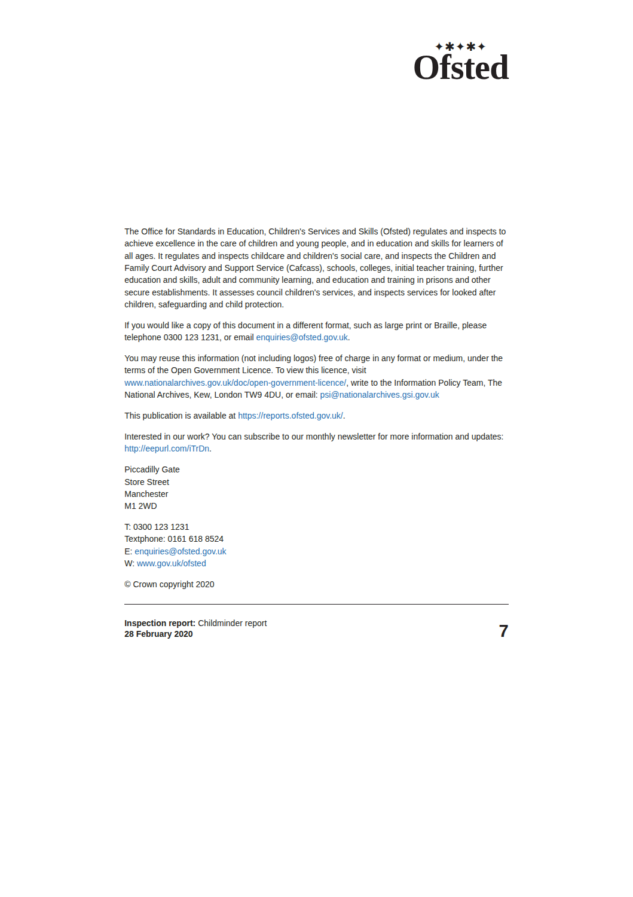✦✱✦✱✦ Ofsted
The Office for Standards in Education, Children's Services and Skills (Ofsted) regulates and inspects to achieve excellence in the care of children and young people, and in education and skills for learners of all ages. It regulates and inspects childcare and children's social care, and inspects the Children and Family Court Advisory and Support Service (Cafcass), schools, colleges, initial teacher training, further education and skills, adult and community learning, and education and training in prisons and other secure establishments. It assesses council children's services, and inspects services for looked after children, safeguarding and child protection.
If you would like a copy of this document in a different format, such as large print or Braille, please telephone 0300 123 1231, or email enquiries@ofsted.gov.uk.
You may reuse this information (not including logos) free of charge in any format or medium, under the terms of the Open Government Licence. To view this licence, visit www.nationalarchives.gov.uk/doc/open-government-licence/, write to the Information Policy Team, The National Archives, Kew, London TW9 4DU, or email: psi@nationalarchives.gsi.gov.uk
This publication is available at https://reports.ofsted.gov.uk/.
Interested in our work? You can subscribe to our monthly newsletter for more information and updates: http://eepurl.com/iTrDn.
Piccadilly Gate
Store Street
Manchester
M1 2WD
T: 0300 123 1231
Textphone: 0161 618 8524
E: enquiries@ofsted.gov.uk
W: www.gov.uk/ofsted
© Crown copyright 2020
Inspection report: Childminder report
28 February 2020
7